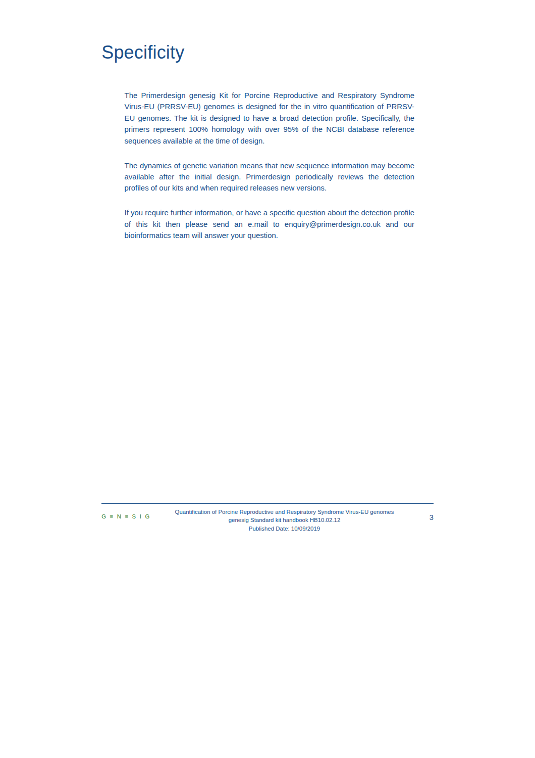Specificity
The Primerdesign genesig Kit for Porcine Reproductive and Respiratory Syndrome Virus-EU (PRRSV-EU) genomes is designed for the in vitro quantification of PRRSV-EU genomes. The kit is designed to have a broad detection profile. Specifically, the primers represent 100% homology with over 95% of the NCBI database reference sequences available at the time of design.
The dynamics of genetic variation means that new sequence information may become available after the initial design. Primerdesign periodically reviews the detection profiles of our kits and when required releases new versions.
If you require further information, or have a specific question about the detection profile of this kit then please send an e.mail to enquiry@primerdesign.co.uk and our bioinformatics team will answer your question.
G ≡ N ≡ S I G
Quantification of Porcine Reproductive and Respiratory Syndrome Virus-EU genomes
genesig Standard kit handbook HB10.02.12
Published Date: 10/09/2019
3